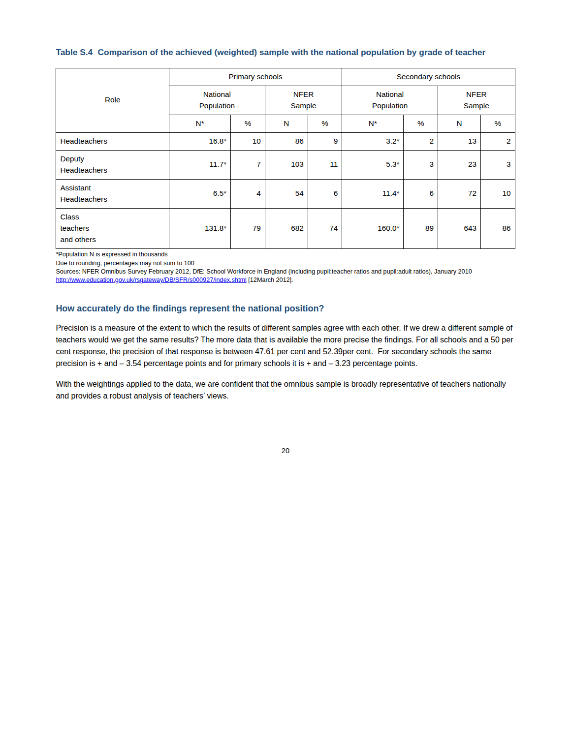Table S.4 Comparison of the achieved (weighted) sample with the national population by grade of teacher
| Role | Primary schools | Secondary schools |
| --- | --- | --- |
| National Population | NFER Sample | National Population | NFER Sample |
| N* | % | N | % | N* | % | N | % |
| Headteachers | 16.8* | 10 | 86 | 9 | 3.2* | 2 | 13 | 2 |
| Deputy Headteachers | 11.7* | 7 | 103 | 11 | 5.3* | 3 | 23 | 3 |
| Assistant Headteachers | 6.5* | 4 | 54 | 6 | 11.4* | 6 | 72 | 10 |
| Class teachers and others | 131.8* | 79 | 682 | 74 | 160.0* | 89 | 643 | 86 |
*Population N is expressed in thousands
Due to rounding, percentages may not sum to 100
Sources: NFER Omnibus Survey February 2012, DfE: School Workforce in England (including pupil:teacher ratios and pupil:adult ratios), January 2010
http://www.education.gov.uk/rsgateway/DB/SFR/s000927/index.shtml [12March 2012].
How accurately do the findings represent the national position?
Precision is a measure of the extent to which the results of different samples agree with each other. If we drew a different sample of teachers would we get the same results? The more data that is available the more precise the findings. For all schools and a 50 per cent response, the precision of that response is between 47.61 per cent and 52.39per cent. For secondary schools the same precision is + and – 3.54 percentage points and for primary schools it is + and – 3.23 percentage points.
With the weightings applied to the data, we are confident that the omnibus sample is broadly representative of teachers nationally and provides a robust analysis of teachers’ views.
20